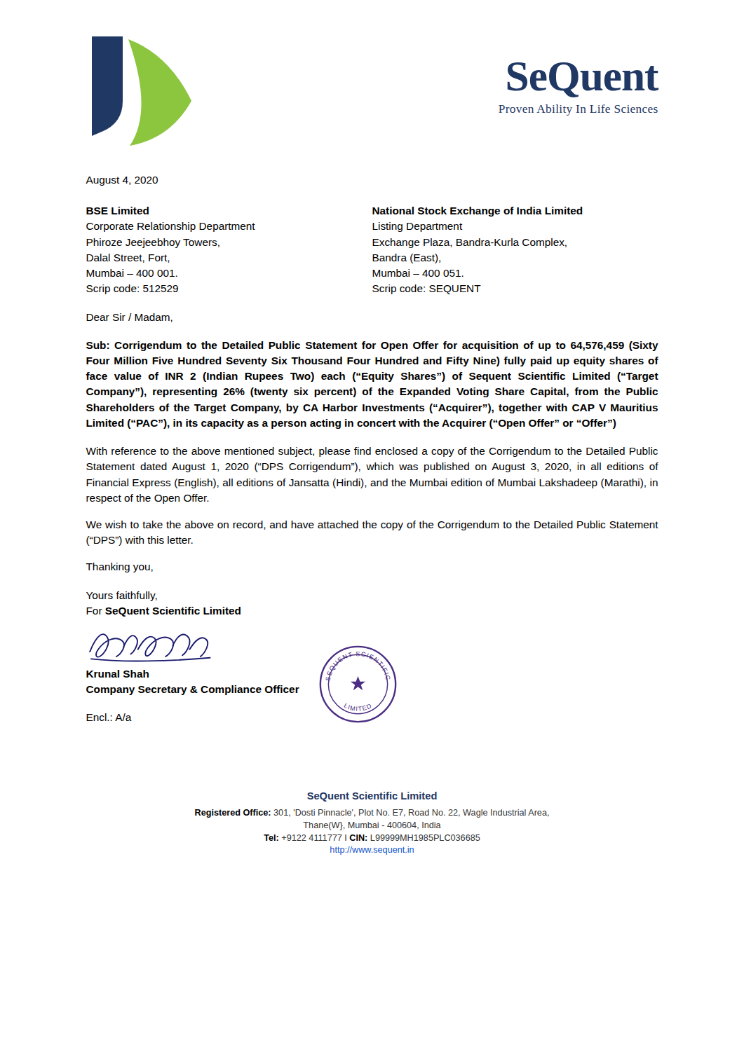SeQuent
Proven Ability In Life Sciences
August 4, 2020
| BSE Limited Corporate Relationship Department Phiroze Jeejeebhoy Towers, Dalal Street, Fort, Mumbai – 400 001. | National Stock Exchange of India Limited Listing Department Exchange Plaza, Bandra-Kurla Complex, Bandra (East), Mumbai – 400 051. |
| Scrip code: 512529 | Scrip code: SEQUENT |
Dear Sir / Madam,
Sub: Corrigendum to the Detailed Public Statement for Open Offer for acquisition of up to 64,576,459 (Sixty Four Million Five Hundred Seventy Six Thousand Four Hundred and Fifty Nine) fully paid up equity shares of face value of INR 2 (Indian Rupees Two) each (“Equity Shares”) of Sequent Scientific Limited (“Target Company”), representing 26% (twenty six percent) of the Expanded Voting Share Capital, from the Public Shareholders of the Target Company, by CA Harbor Investments (“Acquirer”), together with CAP V Mauritius Limited (“PAC”), in its capacity as a person acting in concert with the Acquirer (“Open Offer” or “Offer”)
With reference to the above mentioned subject, please find enclosed a copy of the Corrigendum to the Detailed Public Statement dated August 1, 2020 (“DPS Corrigendum”), which was published on August 3, 2020, in all editions of Financial Express (English), all editions of Jansatta (Hindi), and the Mumbai edition of Mumbai Lakshadeep (Marathi), in respect of the Open Offer.
We wish to take the above on record, and have attached the copy of the Corrigendum to the Detailed Public Statement (“DPS”) with this letter.
Thanking you,
Yours faithfully,
For SeQuent Scientific Limited
SEQUENT SCIENTIFIC LIMITED
Krunal Shah
Company Secretary & Compliance Officer
Encl.: A/a
SeQuent Scientific Limited
Registered Office: 301, 'Dosti Pinnacle', Plot No. E7, Road No. 22, Wagle Industrial Area,
Thane(W}, Mumbai - 400604, India
Tel: +9122 4111777 I CIN: L99999MH1985PLC036685
http://www.sequent.in